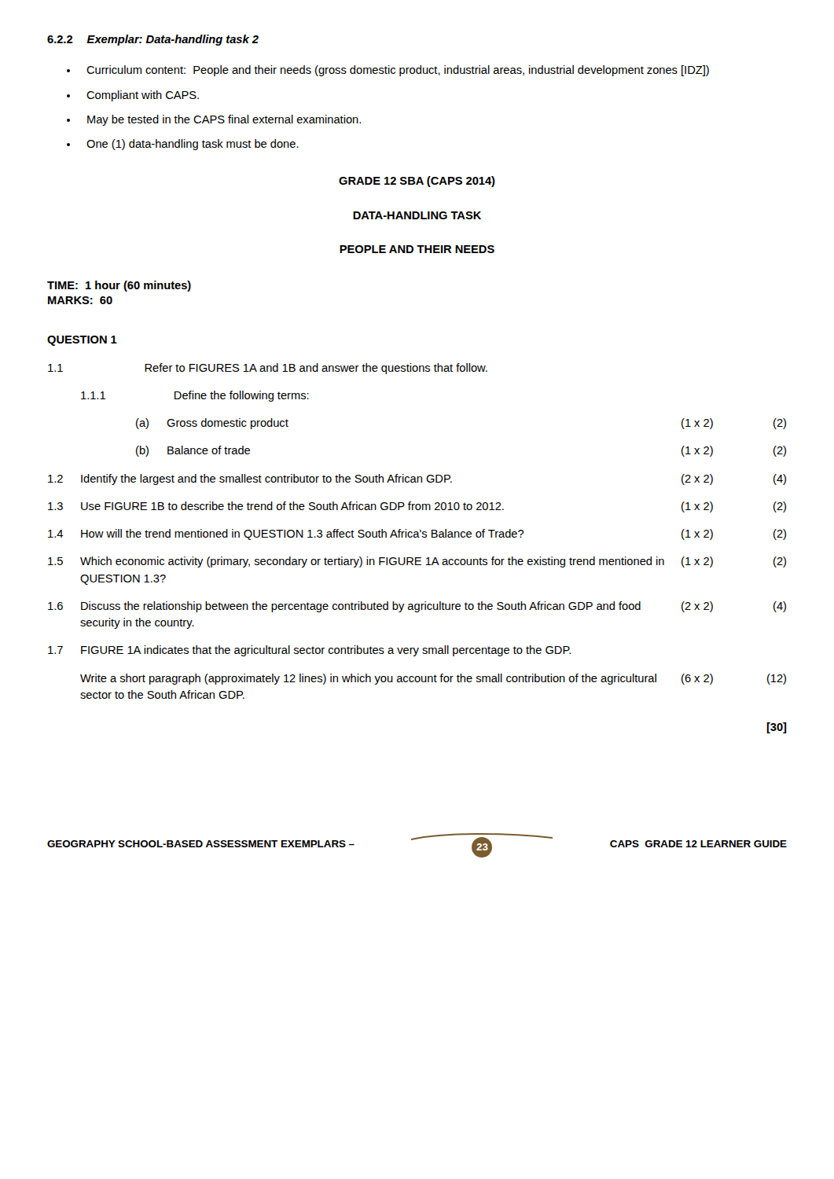6.2.2 Exemplar: Data-handling task 2
Curriculum content: People and their needs (gross domestic product, industrial areas, industrial development zones [IDZ])
Compliant with CAPS.
May be tested in the CAPS final external examination.
One (1) data-handling task must be done.
GRADE 12 SBA (CAPS 2014)
DATA-HANDLING TASK
PEOPLE AND THEIR NEEDS
TIME: 1 hour (60 minutes)
MARKS: 60
QUESTION 1
| 1.1 | Refer to FIGURES 1A and 1B and answer the questions that follow. |
| | 1.1.1 | Define the following terms: |
| | | (a) | Gross domestic product | (1 x 2) | (2) |
| | | (b) | Balance of trade | (1 x 2) | (2) |
| 1.2 | Identify the largest and the smallest contributor to the South African GDP. | (2 x 2) | (4) |
| 1.3 | Use FIGURE 1B to describe the trend of the South African GDP from 2010 to 2012. | (1 x 2) | (2) |
| 1.4 | How will the trend mentioned in QUESTION 1.3 affect South Africa's Balance of Trade? | (1 x 2) | (2) |
| 1.5 | Which economic activity (primary, secondary or tertiary) in FIGURE 1A accounts for the existing trend mentioned in QUESTION 1.3? | (1 x 2) | (2) |
| 1.6 | Discuss the relationship between the percentage contributed by agriculture to the South African GDP and food security in the country. | (2 x 2) | (4) |
| 1.7 | FIGURE 1A indicates that the agricultural sector contributes a very small percentage to the GDP. | | |
| | Write a short paragraph (approximately 12 lines) in which you account for the small contribution of the agricultural sector to the South African GDP. | (6 x 2) | (12) |
[30]
GEOGRAPHY SCHOOL-BASED ASSESSMENT EXEMPLARS –
23
CAPS GRADE 12 LEARNER GUIDE